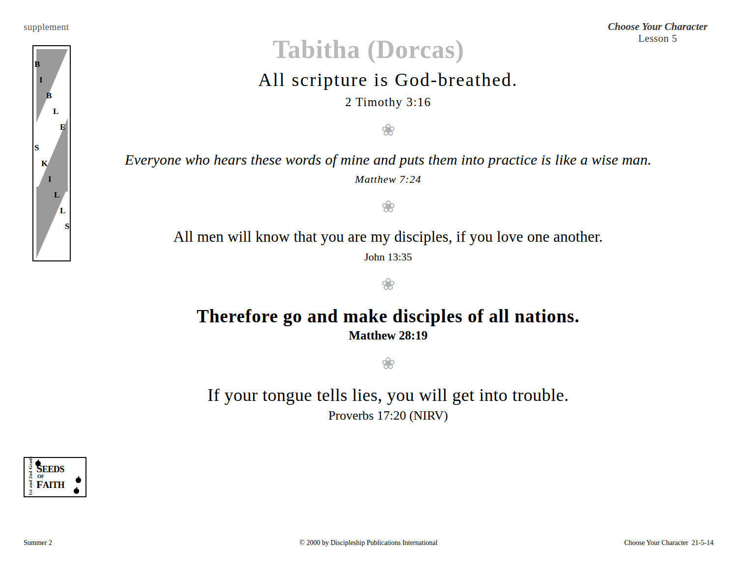supplement
Tabitha (Dorcas)
Choose Your Character
Lesson 5
B I B L E S K I L L S
All scripture is God-breathed.
2 Timothy 3:16
❀
Everyone who hears these words of mine and puts them into practice is like a wise man.
Matthew 7:24
❀
All men will know that you are my disciples, if you love one another.
John 13:35
❀
Therefore go and make disciples of all nations.
Matthew 28:19
❀
If your tongue tells lies, you will get into trouble.
Proverbs 17:20 (NIRV)
1st and 2nd Grade
SEEDS OF
FAITH
Summer 2 © 2000 by Discipleship Publications International Choose Your Character 21-5-14